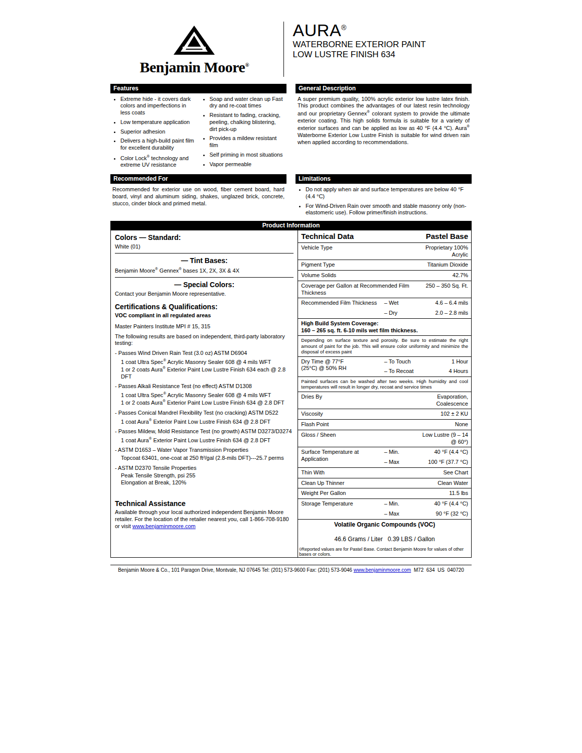Benjamin Moore®
AURA®
WATERBORNE EXTERIOR PAINT
LOW LUSTRE FINISH 634
Features
Extreme hide - it covers dark colors and imperfections in less coats
Low temperature application
Superior adhesion
Delivers a high-build paint film for excellent durability
Color Lock® technology and extreme UV resistance
Soap and water clean up Fast dry and re-coat times
Resistant to fading, cracking, peeling, chalking blistering, dirt pick-up
Provides a mildew resistant film
Self priming in most situations
Vapor permeable
General Description
A super premium quality, 100% acrylic exterior low lustre latex finish. This product combines the advantages of our latest resin technology and our proprietary Gennex® colorant system to provide the ultimate exterior coating. This high solids formula is suitable for a variety of exterior surfaces and can be applied as low as 40 °F (4.4 °C). Aura® Waterborne Exterior Low Lustre Finish is suitable for wind driven rain when applied according to recommendations.
Recommended For
Recommended for exterior use on wood, fiber cement board, hard board, vinyl and aluminum siding, shakes, unglazed brick, concrete, stucco, cinder block and primed metal.
Limitations
Do not apply when air and surface temperatures are below 40 °F (4.4 °C)
For Wind-Driven Rain over smooth and stable masonry only (non-elastomeric use). Follow primer/finish instructions.
Product Information
Colors — Standard:
White (01)
— Tint Bases:
Benjamin Moore® Gennex® bases 1X, 2X, 3X & 4X
— Special Colors:
Contact your Benjamin Moore representative.
Certifications & Qualifications:
VOC compliant in all regulated areas
Master Painters Institute MPI # 15, 315
The following results are based on independent, third-party laboratory testing:
- Passes Wind Driven Rain Test (3.0 oz) ASTM D6904
1 coat Ultra Spec® Acrylic Masonry Sealer 608 @ 4 mils WFT
1 or 2 coats Aura® Exterior Paint Low Lustre Finish 634 each @ 2.8 DFT
- Passes Alkali Resistance Test (no effect) ASTM D1308
1 coat Ultra Spec® Acrylic Masonry Sealer 608 @ 4 mils WFT
1 or 2 coats Aura® Exterior Paint Low Lustre Finish 634 @ 2.8 DFT
- Passes Conical Mandrel Flexibility Test (no cracking) ASTM D522
1 coat Aura® Exterior Paint Low Lustre Finish 634 @ 2.8 DFT
- Passes Mildew, Mold Resistance Test (no growth) ASTM D3273/D3274
1 coat Aura® Exterior Paint Low Lustre Finish 634 @ 2.8 DFT
- ASTM D1653 – Water Vapor Transmission Properties
Topcoat 63401, one-coat at 250 ft²/gal (2.8-mils DFT)---25.7 perms
- ASTM D2370 Tensile Properties
Peak Tensile Strength, psi 255
Elongation at Break, 120%
Technical Assistance
Available through your local authorized independent Benjamin Moore retailer. For the location of the retailer nearest you, call 1-866-708-9180 or visit www.benjaminmoore.com
| Technical Data | Pastel Base |
| Vehicle Type | Proprietary 100% Acrylic |
| Pigment Type | Titanium Dioxide |
| Volume Solids | 42.7% |
| Coverage per Gallon at Recommended Film Thickness | 250 – 350 Sq. Ft. |
| Recommended Film Thickness | – Wet | 4.6 – 6.4 mils |
| – Dry | 2.0 – 2.8 mils |
| High Build System Coverage: 160 – 265 sq. ft. 6-10 mils wet film thickness. |
| Depending on surface texture and porosity. Be sure to estimate the right amount of paint for the job. This will ensure color uniformity and minimize the disposal of excess paint |
| Dry Time @ 77°F (25°C) @ 50% RH | – To Touch | 1 Hour |
| – To Recoat | 4 Hours |
| Painted surfaces can be washed after two weeks. High humidity and cool temperatures will result in longer dry, recoat and service times |
| Dries By | Evaporation, Coalescence |
| Viscosity | 102 ± 2 KU |
| Flash Point | None |
| Gloss / Sheen | Low Lustre (9 – 14 @ 60°) |
| Surface Temperature at Application | – Min. | 40 °F (4.4 °C) |
| – Max | 100 °F (37.7 °C) |
| Thin With | See Chart |
| Clean Up Thinner | Clean Water |
| Weight Per Gallon | 11.5 lbs |
| Storage Temperature | – Min. | 40 °F (4.4 °C) |
| – Max | 90 °F (32 °C) |
| Volatile Organic Compounds (VOC) 46.6 Grams / Liter 0.39 LBS / Gallon |
◊Reported values are for Pastel Base. Contact Benjamin Moore for values of other bases or colors.
Benjamin Moore & Co., 101 Paragon Drive, Montvale, NJ 07645 Tel: (201) 573-9600 Fax: (201) 573-9046 www.benjaminmoore.com M72 634 US 040720